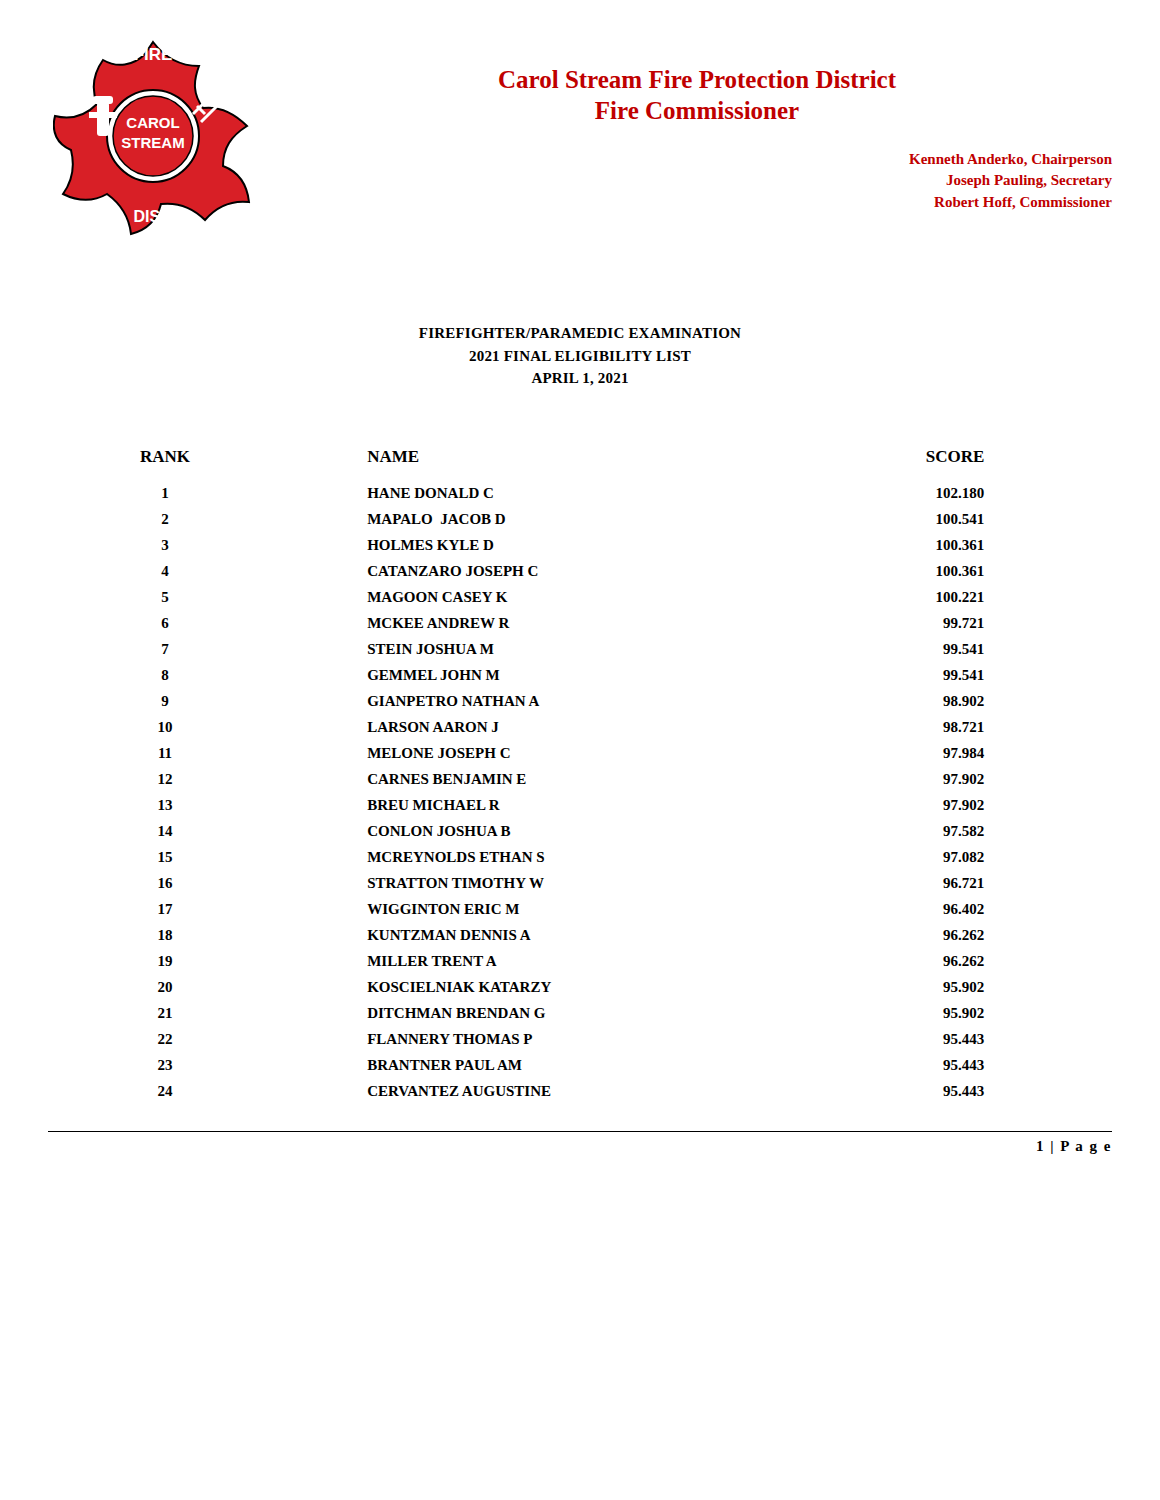CAROL STREAM FIRE DIST.
Carol Stream Fire Protection District
Fire Commissioner
Kenneth Anderko, Chairperson
Joseph Pauling, Secretary
Robert Hoff, Commissioner
FIREFIGHTER/PARAMEDIC EXAMINATION
2021 FINAL ELIGIBILITY LIST
APRIL 1, 2021
| RANK | NAME | SCORE |
| --- | --- | --- |
| 1 | HANE DONALD C | 102.180 |
| 2 | MAPALO JACOB D | 100.541 |
| 3 | HOLMES KYLE D | 100.361 |
| 4 | CATANZARO JOSEPH C | 100.361 |
| 5 | MAGOON CASEY K | 100.221 |
| 6 | MCKEE ANDREW R | 99.721 |
| 7 | STEIN JOSHUA M | 99.541 |
| 8 | GEMMEL JOHN M | 99.541 |
| 9 | GIANPETRO NATHAN A | 98.902 |
| 10 | LARSON AARON J | 98.721 |
| 11 | MELONE JOSEPH C | 97.984 |
| 12 | CARNES BENJAMIN E | 97.902 |
| 13 | BREU MICHAEL R | 97.902 |
| 14 | CONLON JOSHUA B | 97.582 |
| 15 | MCREYNOLDS ETHAN S | 97.082 |
| 16 | STRATTON TIMOTHY W | 96.721 |
| 17 | WIGGINTON ERIC M | 96.402 |
| 18 | KUNTZMAN DENNIS A | 96.262 |
| 19 | MILLER TRENT A | 96.262 |
| 20 | KOSCIELNIAK KATARZY | 95.902 |
| 21 | DITCHMAN BRENDAN G | 95.902 |
| 22 | FLANNERY THOMAS P | 95.443 |
| 23 | BRANTNER PAUL AM | 95.443 |
| 24 | CERVANTEZ AUGUSTINE | 95.443 |
1 | P a g e